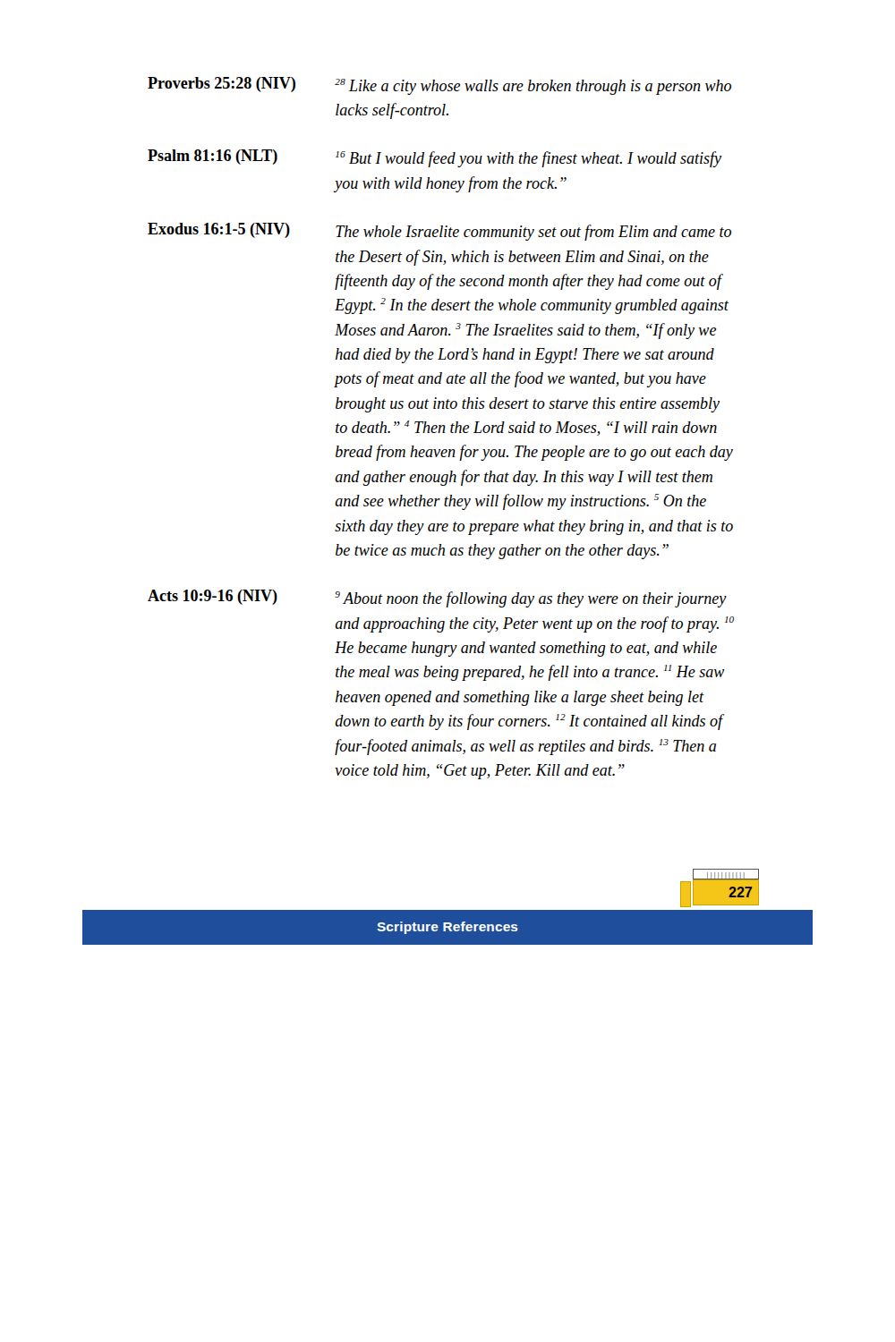| Proverbs 25:28 (NIV) | 28 Like a city whose walls are broken through is a person who lacks self-control. |
| Psalm 81:16 (NLT) | 16 But I would feed you with the finest wheat. I would satisfy you with wild honey from the rock.” |
| Exodus 16:1-5 (NIV) | The whole Israelite community set out from Elim and came to the Desert of Sin, which is between Elim and Sinai, on the fifteenth day of the second month after they had come out of Egypt. 2 In the desert the whole community grumbled against Moses and Aaron. 3 The Israelites said to them, “If only we had died by the Lord’s hand in Egypt! There we sat around pots of meat and ate all the food we wanted, but you have brought us out into this desert to starve this entire assembly to death.” 4 Then the Lord said to Moses, “I will rain down bread from heaven for you. The people are to go out each day and gather enough for that day. In this way I will test them and see whether they will follow my instructions. 5 On the sixth day they are to prepare what they bring in, and that is to be twice as much as they gather on the other days.” |
| Acts 10:9-16 (NIV) | 9 About noon the following day as they were on their journey and approaching the city, Peter went up on the roof to pray. 10 He became hungry and wanted something to eat, and while the meal was being prepared, he fell into a trance. 11 He saw heaven opened and something like a large sheet being let down to earth by its four corners. 12 It contained all kinds of four-footed animals, as well as reptiles and birds. 13 Then a voice told him, “Get up, Peter. Kill and eat.” |
| | | | | | | | | | |
227
Scripture References